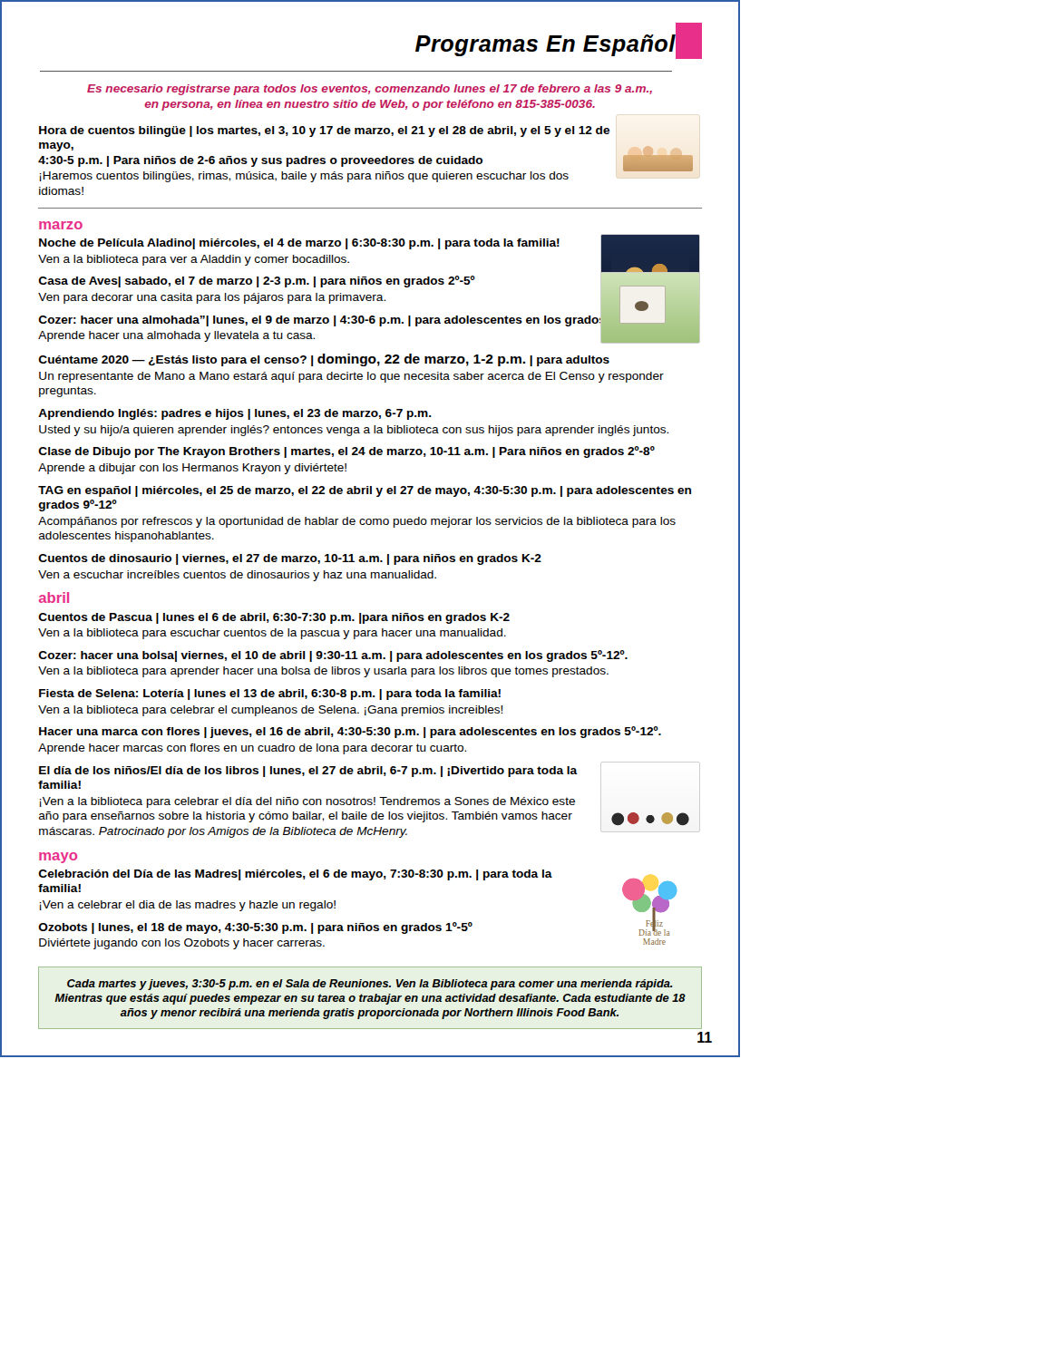Programas En Español
Es necesario registrarse para todos los eventos, comenzando lunes el 17 de febrero a las 9 a.m.,
en persona, en línea en nuestro sitio de Web, o por teléfono en 815-385-0036.
Hora de cuentos bilingüe | los martes, el 3, 10 y 17 de marzo, el 21 y el 28 de abril, y el 5 y el 12 de mayo,
4:30-5 p.m. | Para niños de 2-6 años y sus padres o proveedores de cuidado
¡Haremos cuentos bilingües, rimas, música, baile y más para niños que quieren escuchar los dos idiomas!
marzo
Noche de Película Aladino| miércoles, el 4 de marzo | 6:30-8:30 p.m. | para toda la familia!
Ven a la biblioteca para ver a Aladdin y comer bocadillos.
Casa de Aves| sabado, el 7 de marzo | 2-3 p.m. | para niños en grados 2º-5º
Ven para decorar una casita para los pájaros para la primavera.
Cozer: hacer una almohada”| lunes, el 9 de marzo | 4:30-6 p.m. | para adolescentes en los grados 5º-12º.
Aprende hacer una almohada y llevatela a tu casa.
Cuéntame 2020 — ¿Estás listo para el censo? | domingo, 22 de marzo, 1-2 p.m. | para adultos
Un representante de Mano a Mano estará aquí para decirte lo que necesita saber acerca de El Censo y responder preguntas.
Aprendiendo Inglés: padres e hijos | lunes, el 23 de marzo, 6-7 p.m.
Usted y su hijo/a quieren aprender inglés? entonces venga a la biblioteca con sus hijos para aprender inglés juntos.
Clase de Dibujo por The Krayon Brothers | martes, el 24 de marzo, 10-11 a.m. | Para niños en grados 2º-8º
Aprende a dibujar con los Hermanos Krayon y diviértete!
TAG en español | miércoles, el 25 de marzo, el 22 de abril y el 27 de mayo, 4:30-5:30 p.m. | para adolescentes en grados 9º-12º
Acompáñanos por refrescos y la oportunidad de hablar de como puedo mejorar los servicios de la biblioteca para los adolescentes hispanohablantes.
Cuentos de dinosaurio | viernes, el 27 de marzo, 10-11 a.m. | para niños en grados K-2
Ven a escuchar increíbles cuentos de dinosaurios y haz una manualidad.
abril
Cuentos de Pascua | lunes el 6 de abril, 6:30-7:30 p.m. |para niños en grados K-2
Ven a la biblioteca para escuchar cuentos de la pascua y para hacer una manualidad.
Cozer: hacer una bolsa| viernes, el 10 de abril | 9:30-11 a.m. | para adolescentes en los grados 5º-12º.
Ven a la biblioteca para aprender hacer una bolsa de libros y usarla para los libros que tomes prestados.
Fiesta de Selena: Lotería | lunes el 13 de abril, 6:30-8 p.m. | para toda la familia!
Ven a la biblioteca para celebrar el cumpleanos de Selena. ¡Gana premios increibles!
Hacer una marca con flores | jueves, el 16 de abril, 4:30-5:30 p.m. | para adolescentes en los grados 5º-12º.
Aprende hacer marcas con flores en un cuadro de lona para decorar tu cuarto.
El día de los niños/El día de los libros | lunes, el 27 de abril, 6-7 p.m. | ¡Divertido para toda la familia!
¡Ven a la biblioteca para celebrar el día del niño con nosotros! Tendremos a Sones de México este año para enseñarnos sobre la historia y cómo bailar, el baile de los viejitos. También vamos hacer máscaras. Patrocinado por los Amigos de la Biblioteca de McHenry.
mayo
Feliz
Día de la
Madre
Celebración del Día de las Madres| miércoles, el 6 de mayo, 7:30-8:30 p.m. | para toda la familia!
¡Ven a celebrar el dia de las madres y hazle un regalo!
Ozobots | lunes, el 18 de mayo, 4:30-5:30 p.m. | para niños en grados 1º-5º
Diviértete jugando con los Ozobots y hacer carreras.
Cada martes y jueves, 3:30-5 p.m. en el Sala de Reuniones. Ven la Biblioteca para comer una merienda rápida. Mientras que estás aquí puedes empezar en su tarea o trabajar en una actividad desafiante. Cada estudiante de 18 años y menor recibirá una merienda gratis proporcionada por Northern Illinois Food Bank.
11